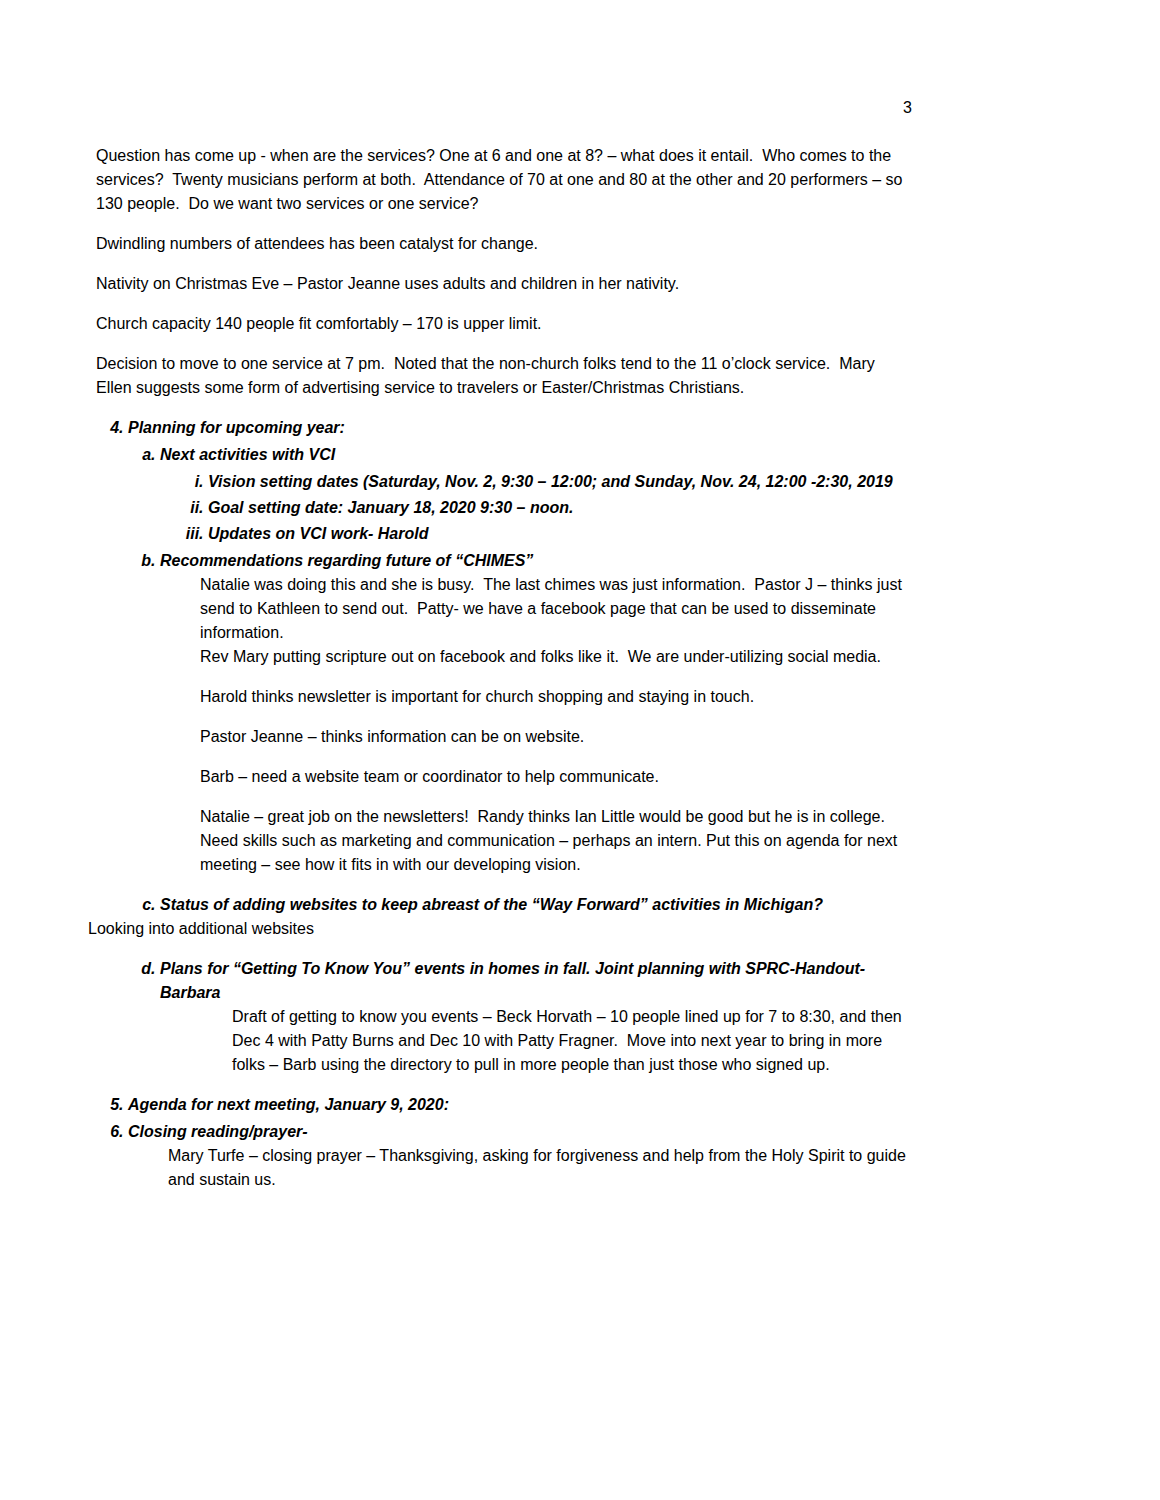3
Question has come up - when are the services? One at 6 and one at 8? – what does it entail. Who comes to the services? Twenty musicians perform at both. Attendance of 70 at one and 80 at the other and 20 performers – so 130 people. Do we want two services or one service?
Dwindling numbers of attendees has been catalyst for change.
Nativity on Christmas Eve – Pastor Jeanne uses adults and children in her nativity.
Church capacity 140 people fit comfortably – 170 is upper limit.
Decision to move to one service at 7 pm. Noted that the non-church folks tend to the 11 o’clock service. Mary Ellen suggests some form of advertising service to travelers or Easter/Christmas Christians.
Planning for upcoming year:
Next activities with VCI
Vision setting dates (Saturday, Nov. 2, 9:30 – 12:00; and Sunday, Nov. 24, 12:00 -2:30, 2019
Goal setting date: January 18, 2020 9:30 – noon.
Updates on VCI work- Harold
Recommendations regarding future of “CHIMES”
Natalie was doing this and she is busy. The last chimes was just information. Pastor J – thinks just send to Kathleen to send out. Patty- we have a facebook page that can be used to disseminate information.
Rev Mary putting scripture out on facebook and folks like it. We are under-utilizing social media.
Harold thinks newsletter is important for church shopping and staying in touch.
Pastor Jeanne – thinks information can be on website.
Barb – need a website team or coordinator to help communicate.
Natalie – great job on the newsletters! Randy thinks Ian Little would be good but he is in college. Need skills such as marketing and communication – perhaps an intern. Put this on agenda for next meeting – see how it fits in with our developing vision.
Status of adding websites to keep abreast of the “Way Forward” activities in Michigan?
Looking into additional websites
Plans for “Getting To Know You” events in homes in fall. Joint planning with SPRC-Handout-Barbara
Draft of getting to know you events – Beck Horvath – 10 people lined up for 7 to 8:30, and then Dec 4 with Patty Burns and Dec 10 with Patty Fragner. Move into next year to bring in more folks – Barb using the directory to pull in more people than just those who signed up.
Agenda for next meeting, January 9, 2020:
Closing reading/prayer-
Mary Turfe – closing prayer – Thanksgiving, asking for forgiveness and help from the Holy Spirit to guide and sustain us.